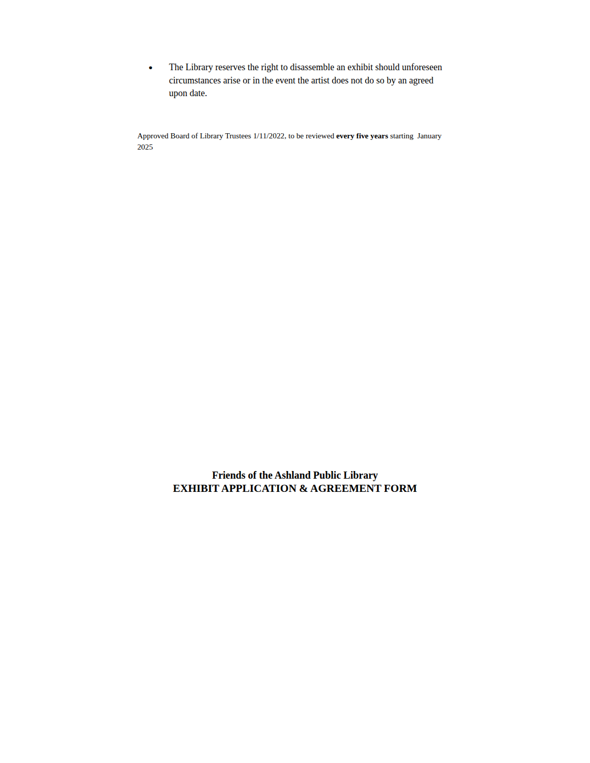The Library reserves the right to disassemble an exhibit should unforeseen circumstances arise or in the event the artist does not do so by an agreed upon date.
Approved Board of Library Trustees 1/11/2022, to be reviewed every five years starting January 2025
Friends of the Ashland Public Library EXHIBIT APPLICATION & AGREEMENT FORM